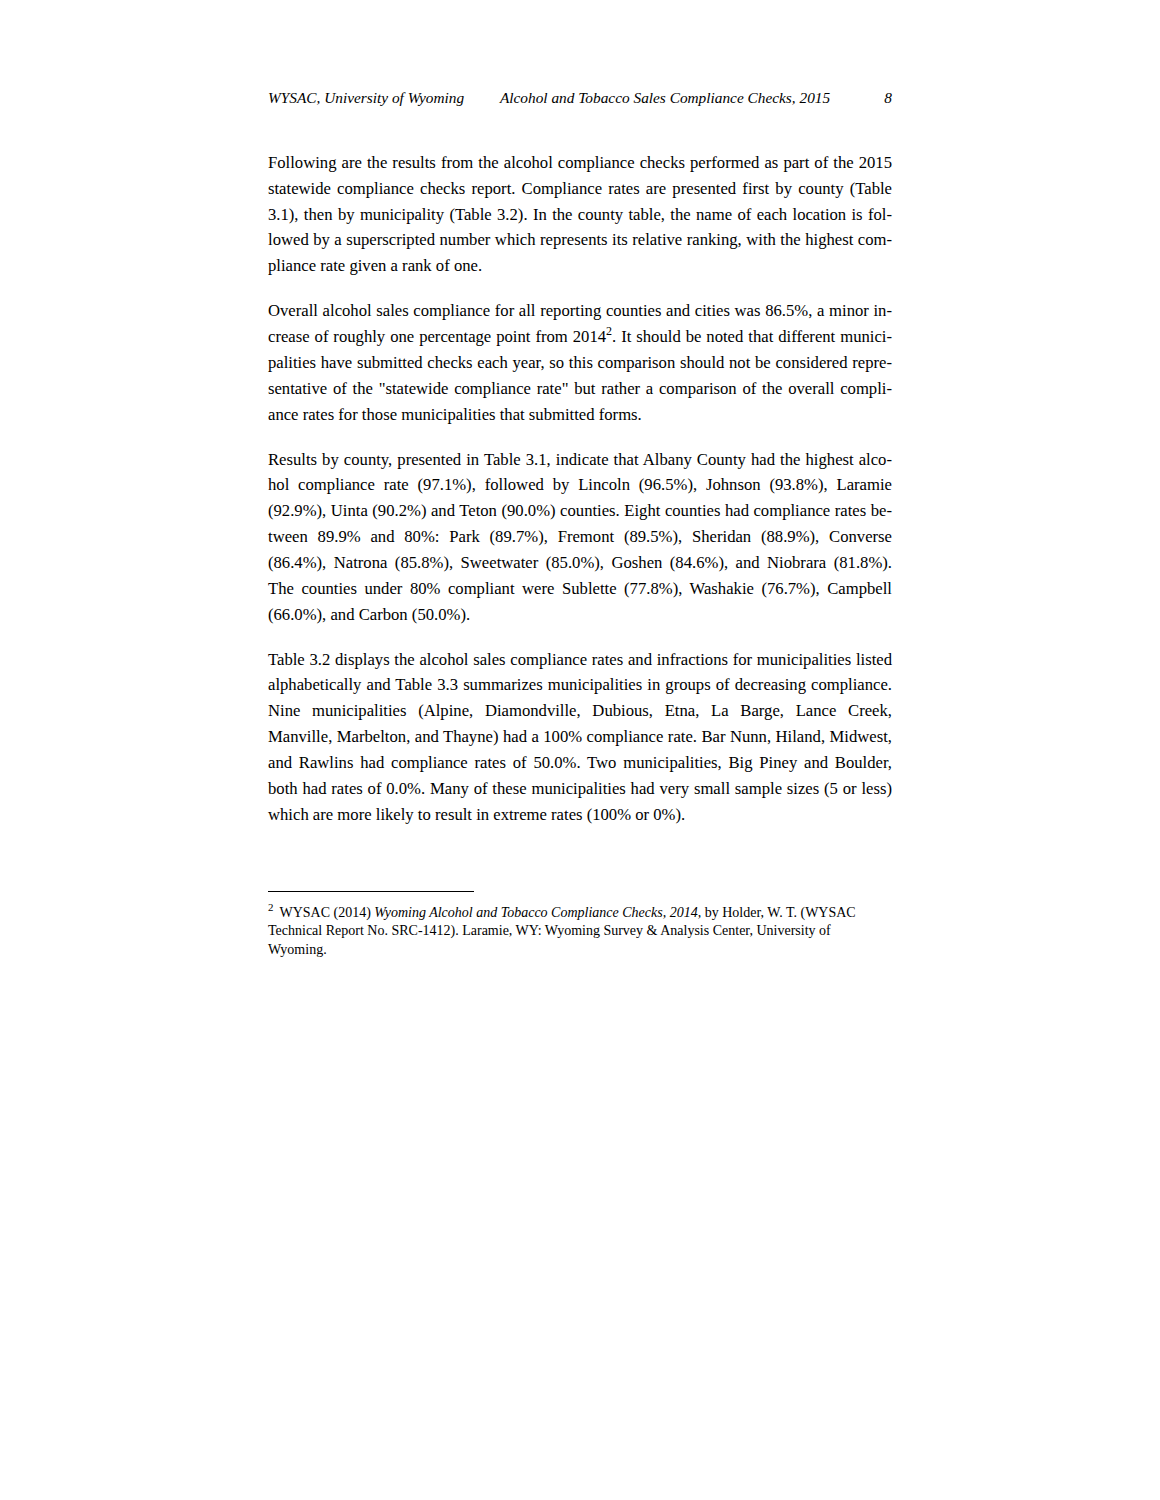WYSAC, University of Wyoming Alcohol and Tobacco Sales Compliance Checks, 2015 8
Following are the results from the alcohol compliance checks performed as part of the 2015 statewide compliance checks report. Compliance rates are presented first by county (Table 3.1), then by municipality (Table 3.2). In the county table, the name of each location is followed by a superscripted number which represents its relative ranking, with the highest compliance rate given a rank of one.
Overall alcohol sales compliance for all reporting counties and cities was 86.5%, a minor increase of roughly one percentage point from 20142. It should be noted that different municipalities have submitted checks each year, so this comparison should not be considered representative of the "statewide compliance rate" but rather a comparison of the overall compliance rates for those municipalities that submitted forms.
Results by county, presented in Table 3.1, indicate that Albany County had the highest alcohol compliance rate (97.1%), followed by Lincoln (96.5%), Johnson (93.8%), Laramie (92.9%), Uinta (90.2%) and Teton (90.0%) counties. Eight counties had compliance rates between 89.9% and 80%: Park (89.7%), Fremont (89.5%), Sheridan (88.9%), Converse (86.4%), Natrona (85.8%), Sweetwater (85.0%), Goshen (84.6%), and Niobrara (81.8%). The counties under 80% compliant were Sublette (77.8%), Washakie (76.7%), Campbell (66.0%), and Carbon (50.0%).
Table 3.2 displays the alcohol sales compliance rates and infractions for municipalities listed alphabetically and Table 3.3 summarizes municipalities in groups of decreasing compliance. Nine municipalities (Alpine, Diamondville, Dubious, Etna, La Barge, Lance Creek, Manville, Marbelton, and Thayne) had a 100% compliance rate. Bar Nunn, Hiland, Midwest, and Rawlins had compliance rates of 50.0%. Two municipalities, Big Piney and Boulder, both had rates of 0.0%. Many of these municipalities had very small sample sizes (5 or less) which are more likely to result in extreme rates (100% or 0%).
2 WYSAC (2014) Wyoming Alcohol and Tobacco Compliance Checks, 2014, by Holder, W. T. (WYSAC Technical Report No. SRC-1412). Laramie, WY: Wyoming Survey & Analysis Center, University of Wyoming.